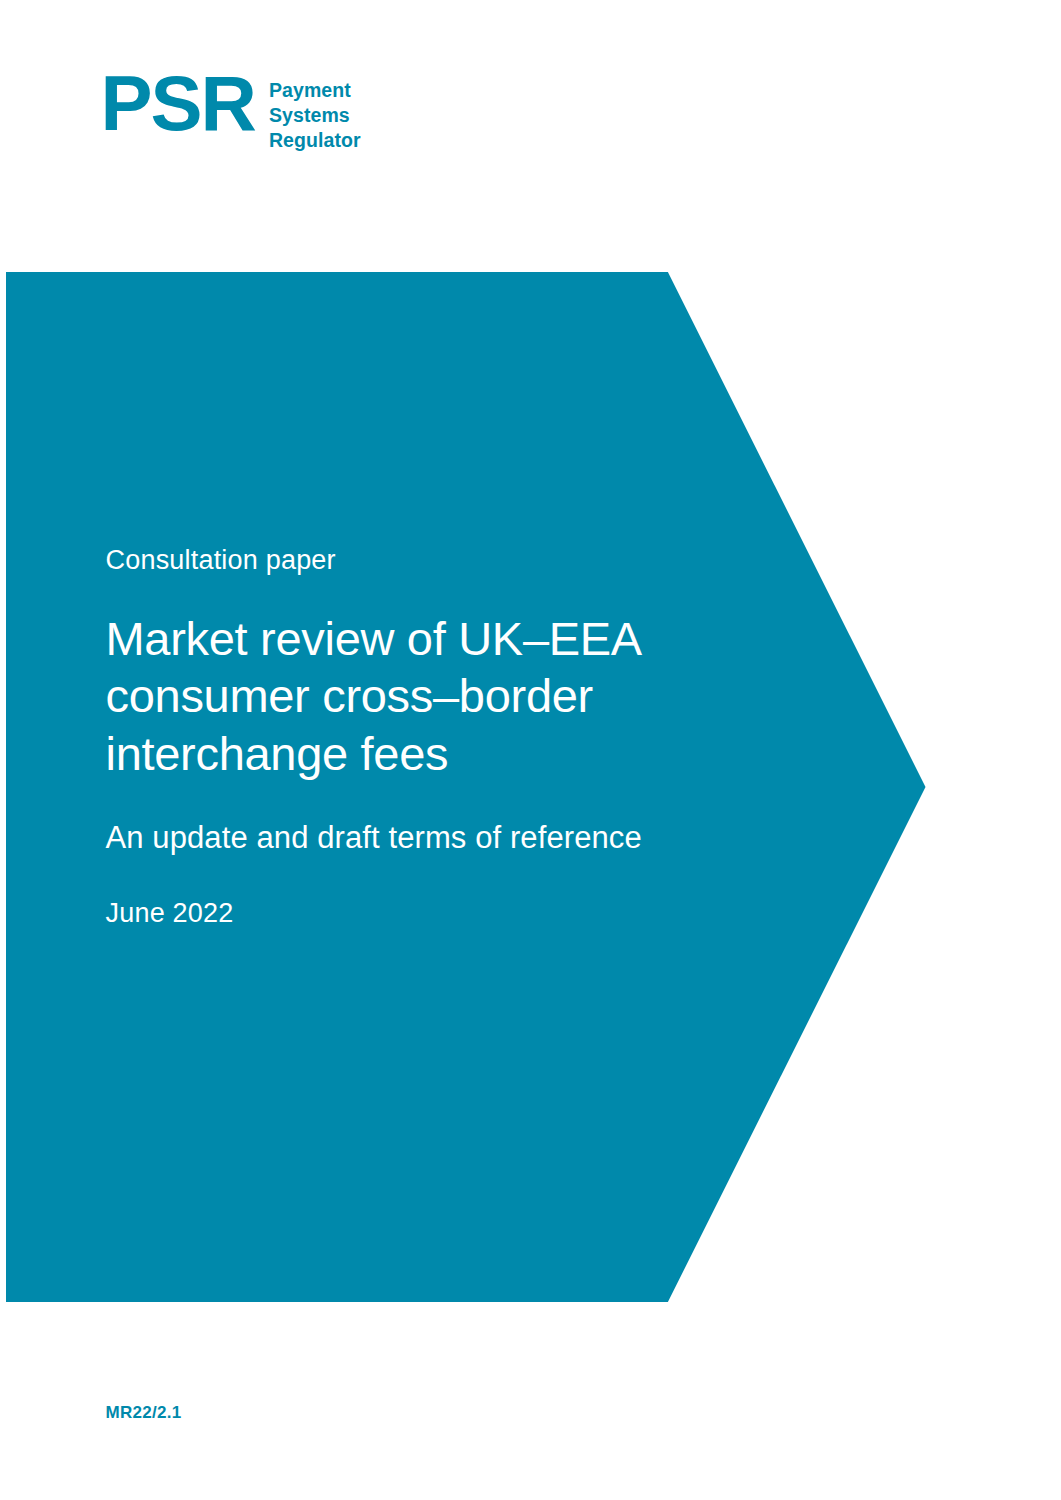PSR
Payment
Systems
Regulator
Consultation paper
Market review of UK–EEA consumer cross–border interchange fees
An update and draft terms of reference
June 2022
MR22/2.1